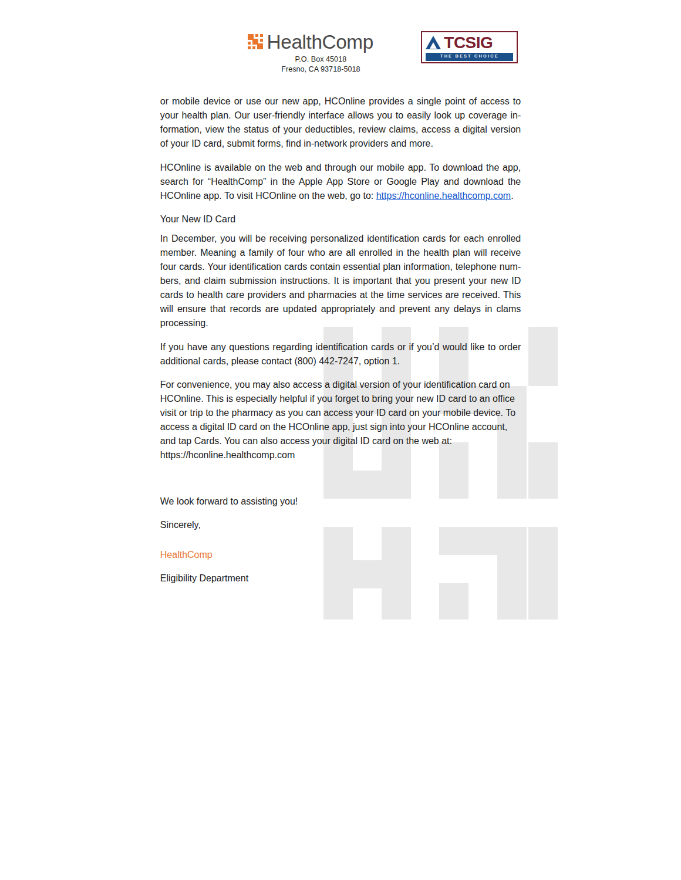HealthComp
P.O. Box 45018
Fresno, CA 93718-5018
TCSIG
THE BEST CHOICE
or mobile device or use our new app, HCOnline provides a single point of access to your health plan. Our user-friendly interface allows you to easily look up coverage information, view the status of your deductibles, review claims, access a digital version of your ID card, submit forms, find in-network providers and more.
HCOnline is available on the web and through our mobile app. To download the app, search for “HealthComp” in the Apple App Store or Google Play and download the HCOnline app. To visit HCOnline on the web, go to: https://hconline.healthcomp.com.
Your New ID Card
In December, you will be receiving personalized identification cards for each enrolled member. Meaning a family of four who are all enrolled in the health plan will receive four cards. Your identification cards contain essential plan information, telephone numbers, and claim submission instructions. It is important that you present your new ID cards to health care providers and pharmacies at the time services are received. This will ensure that records are updated appropriately and prevent any delays in clams processing.
If you have any questions regarding identification cards or if you’d would like to order additional cards, please contact (800) 442-7247, option 1.
For convenience, you may also access a digital version of your identification card on HCOnline. This is especially helpful if you forget to bring your new ID card to an office visit or trip to the pharmacy as you can access your ID card on your mobile device. To access a digital ID card on the HCOnline app, just sign into your HCOnline account, and tap Cards. You can also access your digital ID card on the web at: https://hconline.healthcomp.com
We look forward to assisting you!
Sincerely,
HealthComp
Eligibility Department